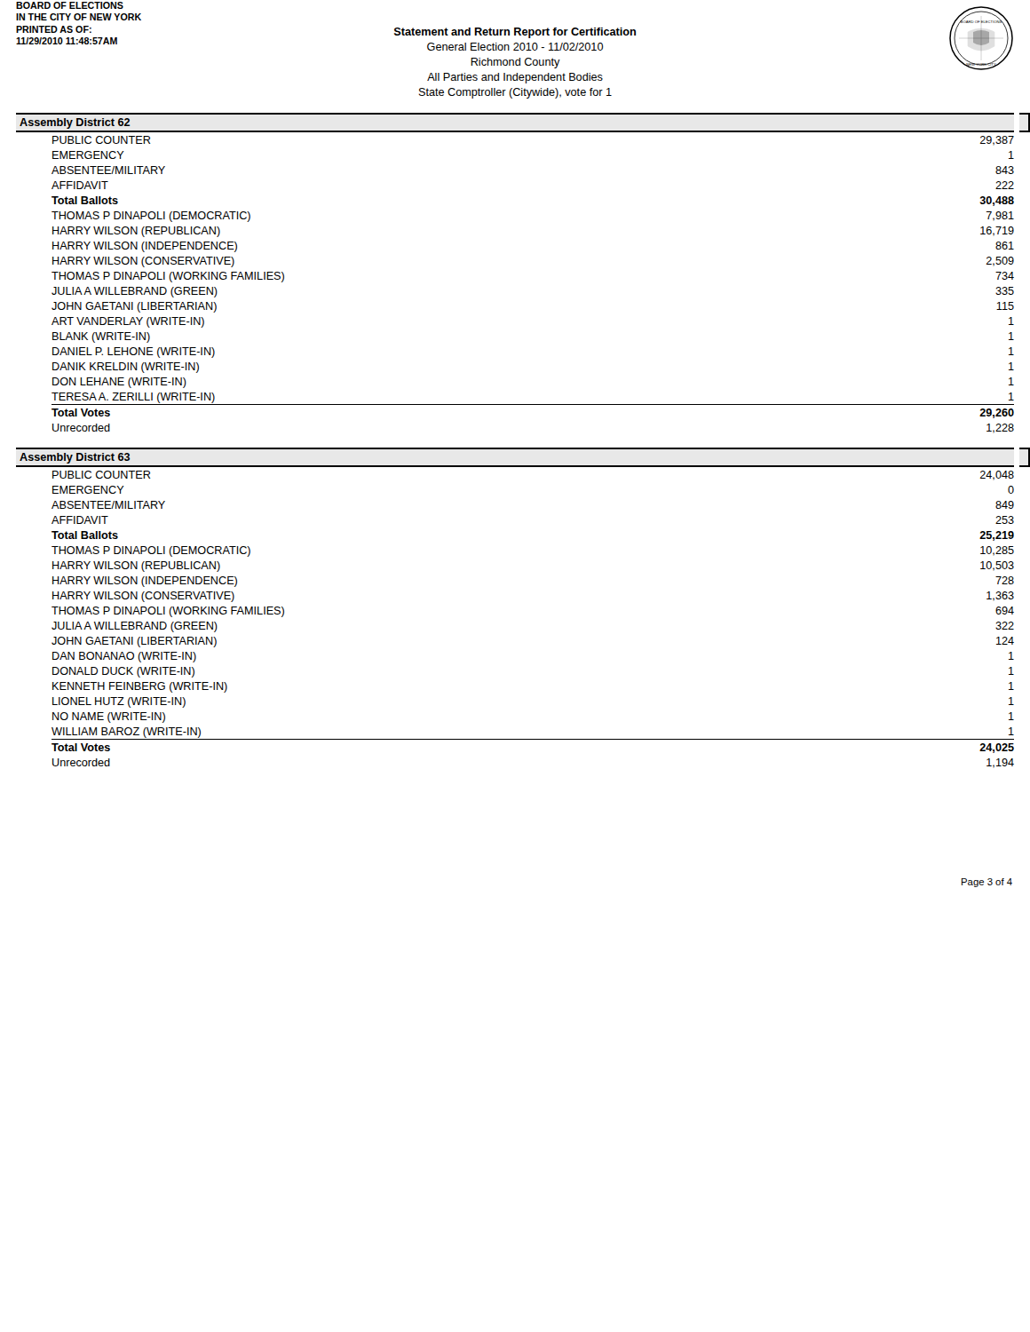BOARD OF ELECTIONS
IN THE CITY OF NEW YORK
PRINTED AS OF:
11/29/2010 11:48:57AM
BOARD OF ELECTIONS NEW YORK CITY
Statement and Return Report for Certification
General Election 2010 - 11/02/2010
Richmond County
All Parties and Independent Bodies
State Comptroller (Citywide), vote for 1
Assembly District 62
| PUBLIC COUNTER | 29,387 |
| EMERGENCY | 1 |
| ABSENTEE/MILITARY | 843 |
| AFFIDAVIT | 222 |
| Total Ballots | 30,488 |
| THOMAS P DINAPOLI (DEMOCRATIC) | 7,981 |
| HARRY WILSON (REPUBLICAN) | 16,719 |
| HARRY WILSON (INDEPENDENCE) | 861 |
| HARRY WILSON (CONSERVATIVE) | 2,509 |
| THOMAS P DINAPOLI (WORKING FAMILIES) | 734 |
| JULIA A WILLEBRAND (GREEN) | 335 |
| JOHN GAETANI (LIBERTARIAN) | 115 |
| ART VANDERLAY (WRITE-IN) | 1 |
| BLANK (WRITE-IN) | 1 |
| DANIEL P. LEHONE (WRITE-IN) | 1 |
| DANIK KRELDIN (WRITE-IN) | 1 |
| DON LEHANE (WRITE-IN) | 1 |
| TERESA A. ZERILLI (WRITE-IN) | 1 |
| Total Votes | 29,260 |
| Unrecorded | 1,228 |
Assembly District 63
| PUBLIC COUNTER | 24,048 |
| EMERGENCY | 0 |
| ABSENTEE/MILITARY | 849 |
| AFFIDAVIT | 253 |
| Total Ballots | 25,219 |
| THOMAS P DINAPOLI (DEMOCRATIC) | 10,285 |
| HARRY WILSON (REPUBLICAN) | 10,503 |
| HARRY WILSON (INDEPENDENCE) | 728 |
| HARRY WILSON (CONSERVATIVE) | 1,363 |
| THOMAS P DINAPOLI (WORKING FAMILIES) | 694 |
| JULIA A WILLEBRAND (GREEN) | 322 |
| JOHN GAETANI (LIBERTARIAN) | 124 |
| DAN BONANAO (WRITE-IN) | 1 |
| DONALD DUCK (WRITE-IN) | 1 |
| KENNETH FEINBERG (WRITE-IN) | 1 |
| LIONEL HUTZ (WRITE-IN) | 1 |
| NO NAME (WRITE-IN) | 1 |
| WILLIAM BAROZ (WRITE-IN) | 1 |
| Total Votes | 24,025 |
| Unrecorded | 1,194 |
Page 3 of 4